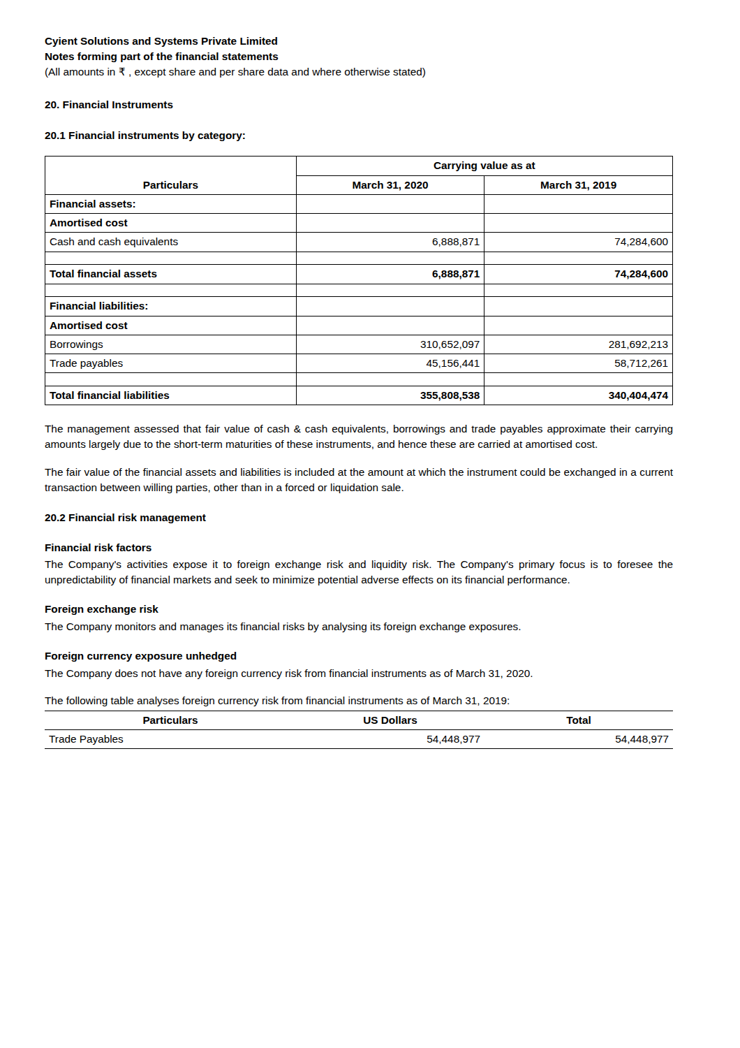Cyient Solutions and Systems Private Limited
Notes forming part of the financial statements
(All amounts in ₹ , except share and per share data and where otherwise stated)
20. Financial Instruments
20.1 Financial instruments by category:
| Particulars | Carrying value as at |
| --- | --- |
| March 31, 2020 | March 31, 2019 |
| Financial assets: | | |
| Amortised cost | | |
| Cash and cash equivalents | 6,888,871 | 74,284,600 |
| Total financial assets | 6,888,871 | 74,284,600 |
| Financial liabilities: | | |
| Amortised cost | | |
| Borrowings | 310,652,097 | 281,692,213 |
| Trade payables | 45,156,441 | 58,712,261 |
| Total financial liabilities | 355,808,538 | 340,404,474 |
The management assessed that fair value of cash & cash equivalents, borrowings and trade payables approximate their carrying amounts largely due to the short-term maturities of these instruments, and hence these are carried at amortised cost.
The fair value of the financial assets and liabilities is included at the amount at which the instrument could be exchanged in a current transaction between willing parties, other than in a forced or liquidation sale.
20.2 Financial risk management
Financial risk factors
The Company's activities expose it to foreign exchange risk and liquidity risk. The Company's primary focus is to foresee the unpredictability of financial markets and seek to minimize potential adverse effects on its financial performance.
Foreign exchange risk
The Company monitors and manages its financial risks by analysing its foreign exchange exposures.
Foreign currency exposure unhedged
The Company does not have any foreign currency risk from financial instruments as of March 31, 2020.
The following table analyses foreign currency risk from financial instruments as of March 31, 2019:
| Particulars | US Dollars | Total |
| --- | --- | --- |
| Trade Payables | 54,448,977 | 54,448,977 |